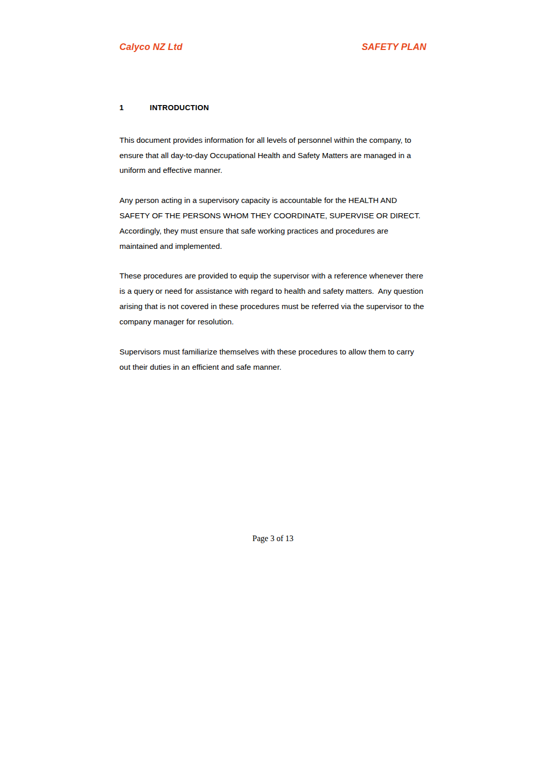Calyco NZ Ltd
SAFETY PLAN
1 INTRODUCTION
This document provides information for all levels of personnel within the company, to ensure that all day-to-day Occupational Health and Safety Matters are managed in a uniform and effective manner.
Any person acting in a supervisory capacity is accountable for the HEALTH AND SAFETY OF THE PERSONS WHOM THEY COORDINATE, SUPERVISE OR DIRECT. Accordingly, they must ensure that safe working practices and procedures are maintained and implemented.
These procedures are provided to equip the supervisor with a reference whenever there is a query or need for assistance with regard to health and safety matters. Any question arising that is not covered in these procedures must be referred via the supervisor to the company manager for resolution.
Supervisors must familiarize themselves with these procedures to allow them to carry out their duties in an efficient and safe manner.
Page 3 of 13